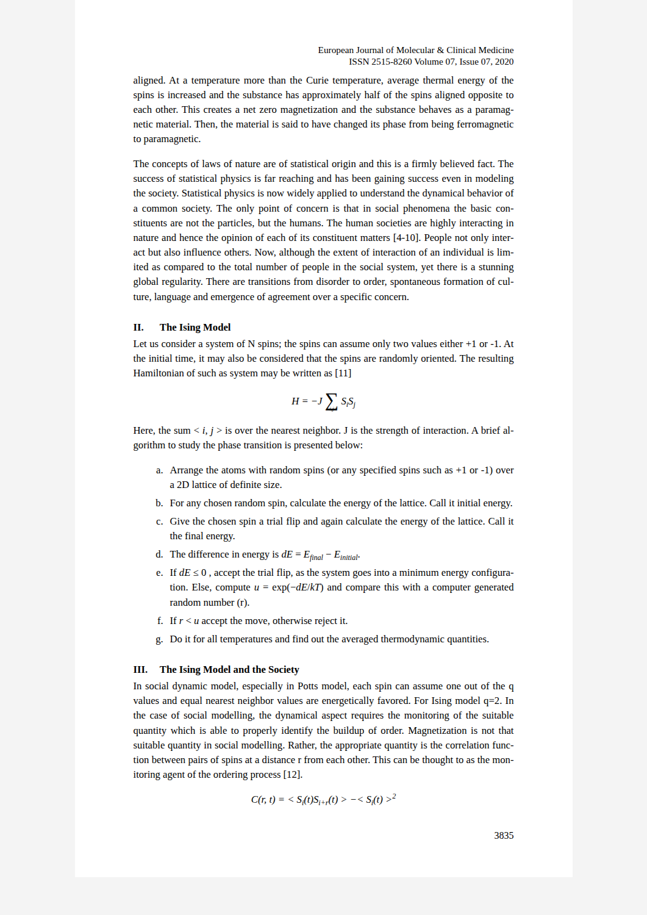European Journal of Molecular & Clinical Medicine
ISSN 2515-8260 Volume 07, Issue 07, 2020
aligned. At a temperature more than the Curie temperature, average thermal energy of the spins is increased and the substance has approximately half of the spins aligned opposite to each other. This creates a net zero magnetization and the substance behaves as a paramagnetic material. Then, the material is said to have changed its phase from being ferromagnetic to paramagnetic.
The concepts of laws of nature are of statistical origin and this is a firmly believed fact. The success of statistical physics is far reaching and has been gaining success even in modeling the society. Statistical physics is now widely applied to understand the dynamical behavior of a common society. The only point of concern is that in social phenomena the basic constituents are not the particles, but the humans. The human societies are highly interacting in nature and hence the opinion of each of its constituent matters [4-10]. People not only interact but also influence others. Now, although the extent of interaction of an individual is limited as compared to the total number of people in the social system, yet there is a stunning global regularity. There are transitions from disorder to order, spontaneous formation of culture, language and emergence of agreement over a specific concern.
II. The Ising Model
Let us consider a system of N spins; the spins can assume only two values either +1 or -1. At the initial time, it may also be considered that the spins are randomly oriented. The resulting Hamiltonian of such as system may be written as [11]
H = −J ∑ <i,j> SiSj
Here, the sum < i, j > is over the nearest neighbor. J is the strength of interaction. A brief algorithm to study the phase transition is presented below:
Arrange the atoms with random spins (or any specified spins such as +1 or -1) over a 2D lattice of definite size.
For any chosen random spin, calculate the energy of the lattice. Call it initial energy.
Give the chosen spin a trial flip and again calculate the energy of the lattice. Call it the final energy.
The difference in energy is dE = Efinal − Einitial.
If dE ≤ 0 , accept the trial flip, as the system goes into a minimum energy configuration. Else, compute u = exp(−dE/kT) and compare this with a computer generated random number (r).
If r < u accept the move, otherwise reject it.
Do it for all temperatures and find out the averaged thermodynamic quantities.
III. The Ising Model and the Society
In social dynamic model, especially in Potts model, each spin can assume one out of the q values and equal nearest neighbor values are energetically favored. For Ising model q=2. In the case of social modelling, the dynamical aspect requires the monitoring of the suitable quantity which is able to properly identify the buildup of order. Magnetization is not that suitable quantity in social modelling. Rather, the appropriate quantity is the correlation function between pairs of spins at a distance r from each other. This can be thought to as the monitoring agent of the ordering process [12].
C(r, t) = < Si(t)Si+r(t) > −< Si(t) >2
3835